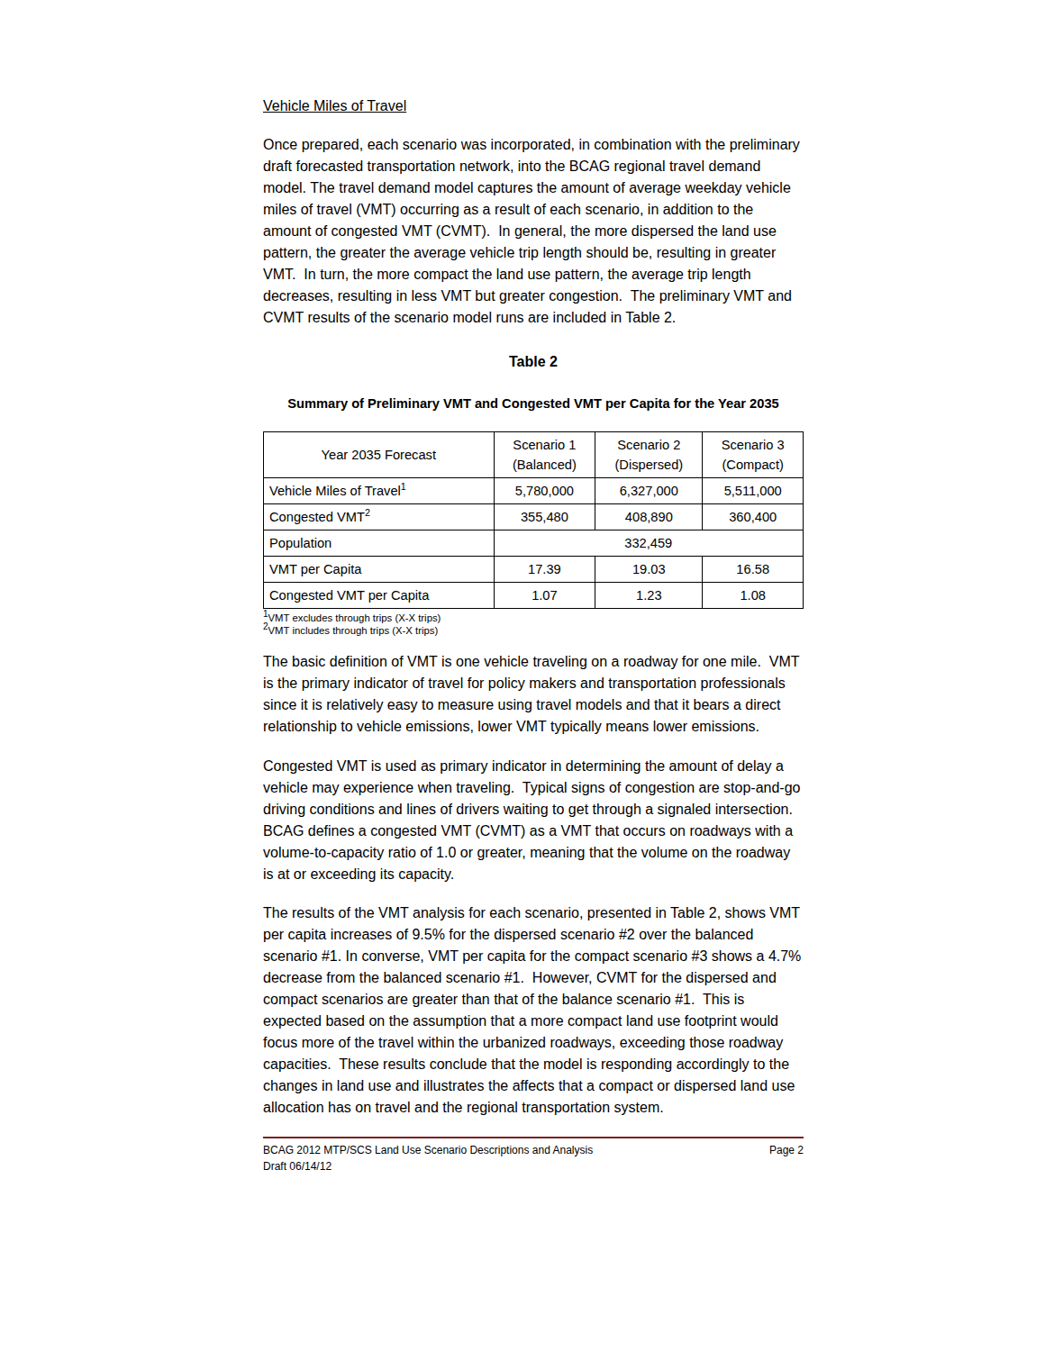Vehicle Miles of Travel
Once prepared, each scenario was incorporated, in combination with the preliminary draft forecasted transportation network, into the BCAG regional travel demand model. The travel demand model captures the amount of average weekday vehicle miles of travel (VMT) occurring as a result of each scenario, in addition to the amount of congested VMT (CVMT). In general, the more dispersed the land use pattern, the greater the average vehicle trip length should be, resulting in greater VMT. In turn, the more compact the land use pattern, the average trip length decreases, resulting in less VMT but greater congestion. The preliminary VMT and CVMT results of the scenario model runs are included in Table 2.
Table 2
Summary of Preliminary VMT and Congested VMT per Capita for the Year 2035
| Year 2035 Forecast | Scenario 1 (Balanced) | Scenario 2 (Dispersed) | Scenario 3 (Compact) |
| --- | --- | --- | --- |
| Vehicle Miles of Travel 1 | 5,780,000 | 6,327,000 | 5,511,000 |
| Congested VMT 2 | 355,480 | 408,890 | 360,400 |
| Population | 332,459 |
| VMT per Capita | 17.39 | 19.03 | 16.58 |
| Congested VMT per Capita | 1.07 | 1.23 | 1.08 |
1VMT excludes through trips (X-X trips)
2VMT includes through trips (X-X trips)
The basic definition of VMT is one vehicle traveling on a roadway for one mile. VMT is the primary indicator of travel for policy makers and transportation professionals since it is relatively easy to measure using travel models and that it bears a direct relationship to vehicle emissions, lower VMT typically means lower emissions.
Congested VMT is used as primary indicator in determining the amount of delay a vehicle may experience when traveling. Typical signs of congestion are stop-and-go driving conditions and lines of drivers waiting to get through a signaled intersection. BCAG defines a congested VMT (CVMT) as a VMT that occurs on roadways with a volume-to-capacity ratio of 1.0 or greater, meaning that the volume on the roadway is at or exceeding its capacity.
The results of the VMT analysis for each scenario, presented in Table 2, shows VMT per capita increases of 9.5% for the dispersed scenario #2 over the balanced scenario #1. In converse, VMT per capita for the compact scenario #3 shows a 4.7% decrease from the balanced scenario #1. However, CVMT for the dispersed and compact scenarios are greater than that of the balance scenario #1. This is expected based on the assumption that a more compact land use footprint would focus more of the travel within the urbanized roadways, exceeding those roadway capacities. These results conclude that the model is responding accordingly to the changes in land use and illustrates the affects that a compact or dispersed land use allocation has on travel and the regional transportation system.
BCAG 2012 MTP/SCS Land Use Scenario Descriptions and Analysis
Draft 06/14/12
Page 2